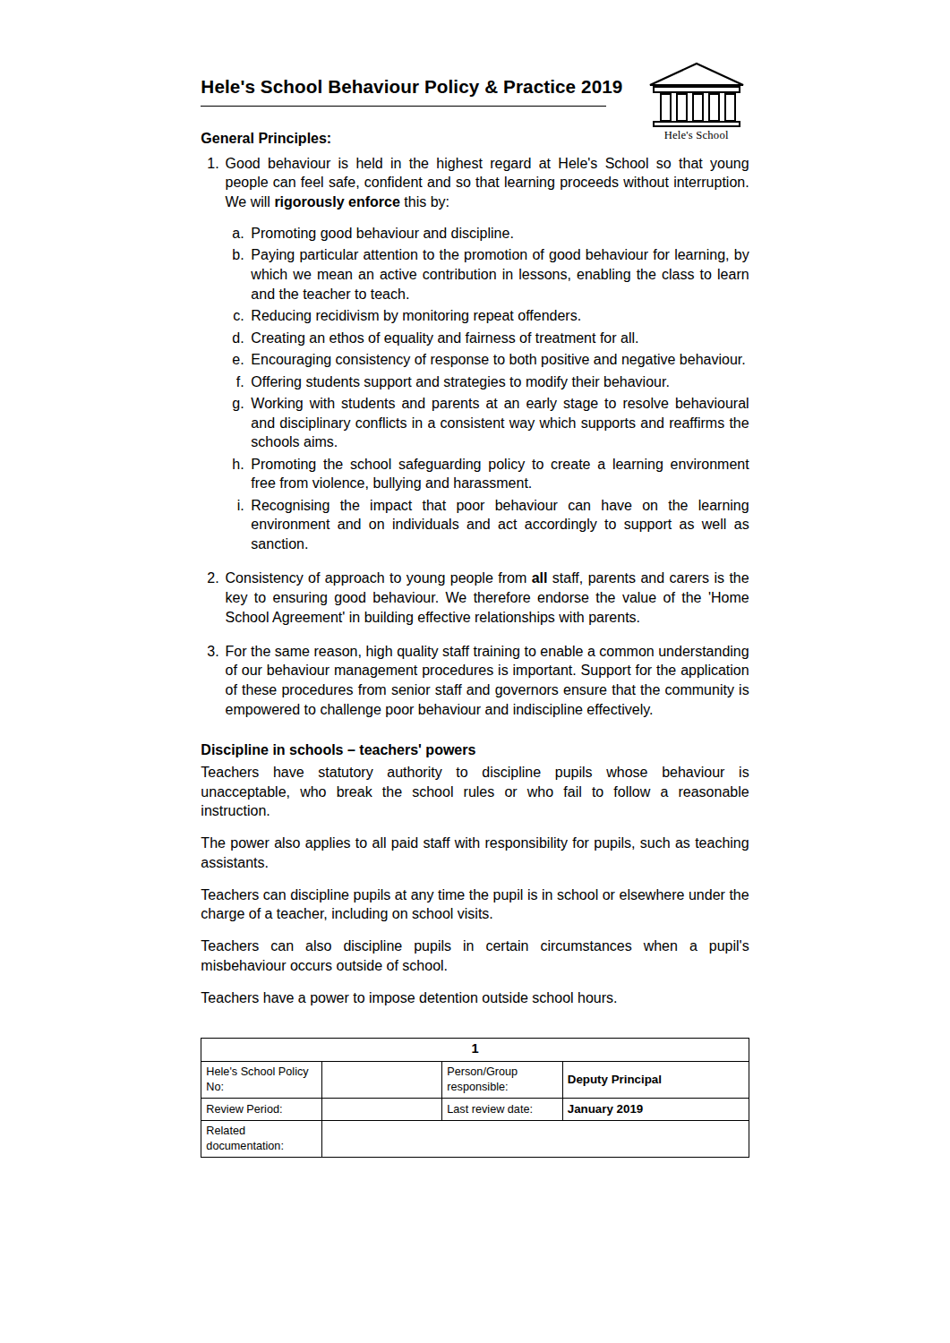Hele's School
Hele's School Behaviour Policy & Practice 2019
General Principles:
Good behaviour is held in the highest regard at Hele's School so that young people can feel safe, confident and so that learning proceeds without interruption. We will rigorously enforce this by:
Promoting good behaviour and discipline.
Paying particular attention to the promotion of good behaviour for learning, by which we mean an active contribution in lessons, enabling the class to learn and the teacher to teach.
Reducing recidivism by monitoring repeat offenders.
Creating an ethos of equality and fairness of treatment for all.
Encouraging consistency of response to both positive and negative behaviour.
Offering students support and strategies to modify their behaviour.
Working with students and parents at an early stage to resolve behavioural and disciplinary conflicts in a consistent way which supports and reaffirms the schools aims.
Promoting the school safeguarding policy to create a learning environment free from violence, bullying and harassment.
Recognising the impact that poor behaviour can have on the learning environment and on individuals and act accordingly to support as well as sanction.
Consistency of approach to young people from all staff, parents and carers is the key to ensuring good behaviour. We therefore endorse the value of the 'Home School Agreement' in building effective relationships with parents.
For the same reason, high quality staff training to enable a common understanding of our behaviour management procedures is important. Support for the application of these procedures from senior staff and governors ensure that the community is empowered to challenge poor behaviour and indiscipline effectively.
Discipline in schools – teachers' powers
Teachers have statutory authority to discipline pupils whose behaviour is unacceptable, who break the school rules or who fail to follow a reasonable instruction.
The power also applies to all paid staff with responsibility for pupils, such as teaching assistants.
Teachers can discipline pupils at any time the pupil is in school or elsewhere under the charge of a teacher, including on school visits.
Teachers can also discipline pupils in certain circumstances when a pupil's misbehaviour occurs outside of school.
Teachers have a power to impose detention outside school hours.
1
| Hele's School Policy No: | | Person/Group responsible: | Deputy Principal |
| Review Period: | | Last review date: | January 2019 |
| Related documentation: | |